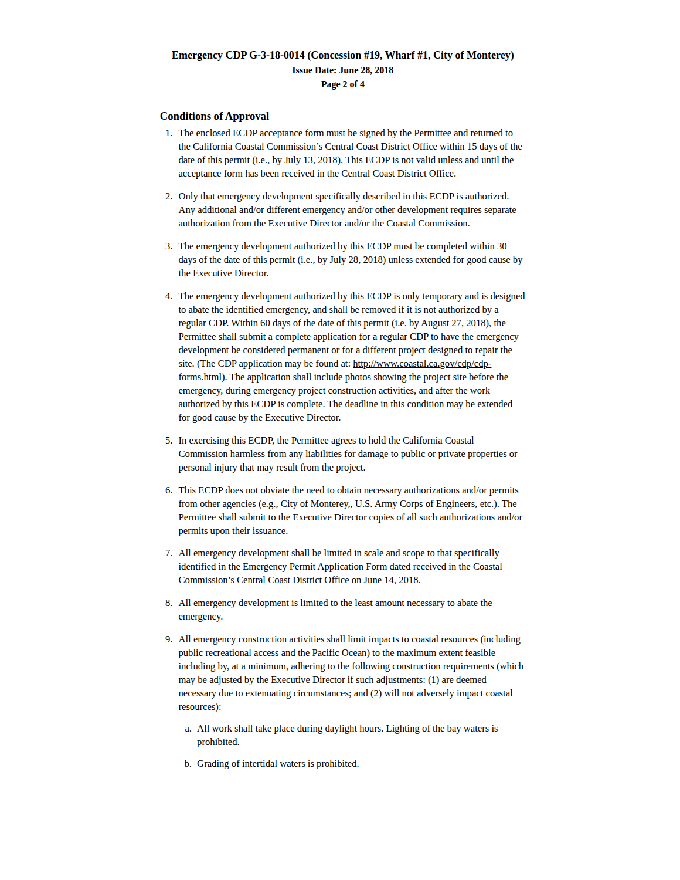Emergency CDP G-3-18-0014 (Concession #19, Wharf #1, City of Monterey)
Issue Date: June 28, 2018
Page 2 of 4
Conditions of Approval
The enclosed ECDP acceptance form must be signed by the Permittee and returned to the California Coastal Commission’s Central Coast District Office within 15 days of the date of this permit (i.e., by July 13, 2018). This ECDP is not valid unless and until the acceptance form has been received in the Central Coast District Office.
Only that emergency development specifically described in this ECDP is authorized. Any additional and/or different emergency and/or other development requires separate authorization from the Executive Director and/or the Coastal Commission.
The emergency development authorized by this ECDP must be completed within 30 days of the date of this permit (i.e., by July 28, 2018) unless extended for good cause by the Executive Director.
The emergency development authorized by this ECDP is only temporary and is designed to abate the identified emergency, and shall be removed if it is not authorized by a regular CDP. Within 60 days of the date of this permit (i.e. by August 27, 2018), the Permittee shall submit a complete application for a regular CDP to have the emergency development be considered permanent or for a different project designed to repair the site. (The CDP application may be found at: http://www.coastal.ca.gov/cdp/cdp-forms.html). The application shall include photos showing the project site before the emergency, during emergency project construction activities, and after the work authorized by this ECDP is complete. The deadline in this condition may be extended for good cause by the Executive Director.
In exercising this ECDP, the Permittee agrees to hold the California Coastal Commission harmless from any liabilities for damage to public or private properties or personal injury that may result from the project.
This ECDP does not obviate the need to obtain necessary authorizations and/or permits from other agencies (e.g., City of Monterey,, U.S. Army Corps of Engineers, etc.). The Permittee shall submit to the Executive Director copies of all such authorizations and/or permits upon their issuance.
All emergency development shall be limited in scale and scope to that specifically identified in the Emergency Permit Application Form dated received in the Coastal Commission’s Central Coast District Office on June 14, 2018.
All emergency development is limited to the least amount necessary to abate the emergency.
All emergency construction activities shall limit impacts to coastal resources (including public recreational access and the Pacific Ocean) to the maximum extent feasible including by, at a minimum, adhering to the following construction requirements (which may be adjusted by the Executive Director if such adjustments: (1) are deemed necessary due to extenuating circumstances; and (2) will not adversely impact coastal resources):
All work shall take place during daylight hours. Lighting of the bay waters is prohibited.
Grading of intertidal waters is prohibited.